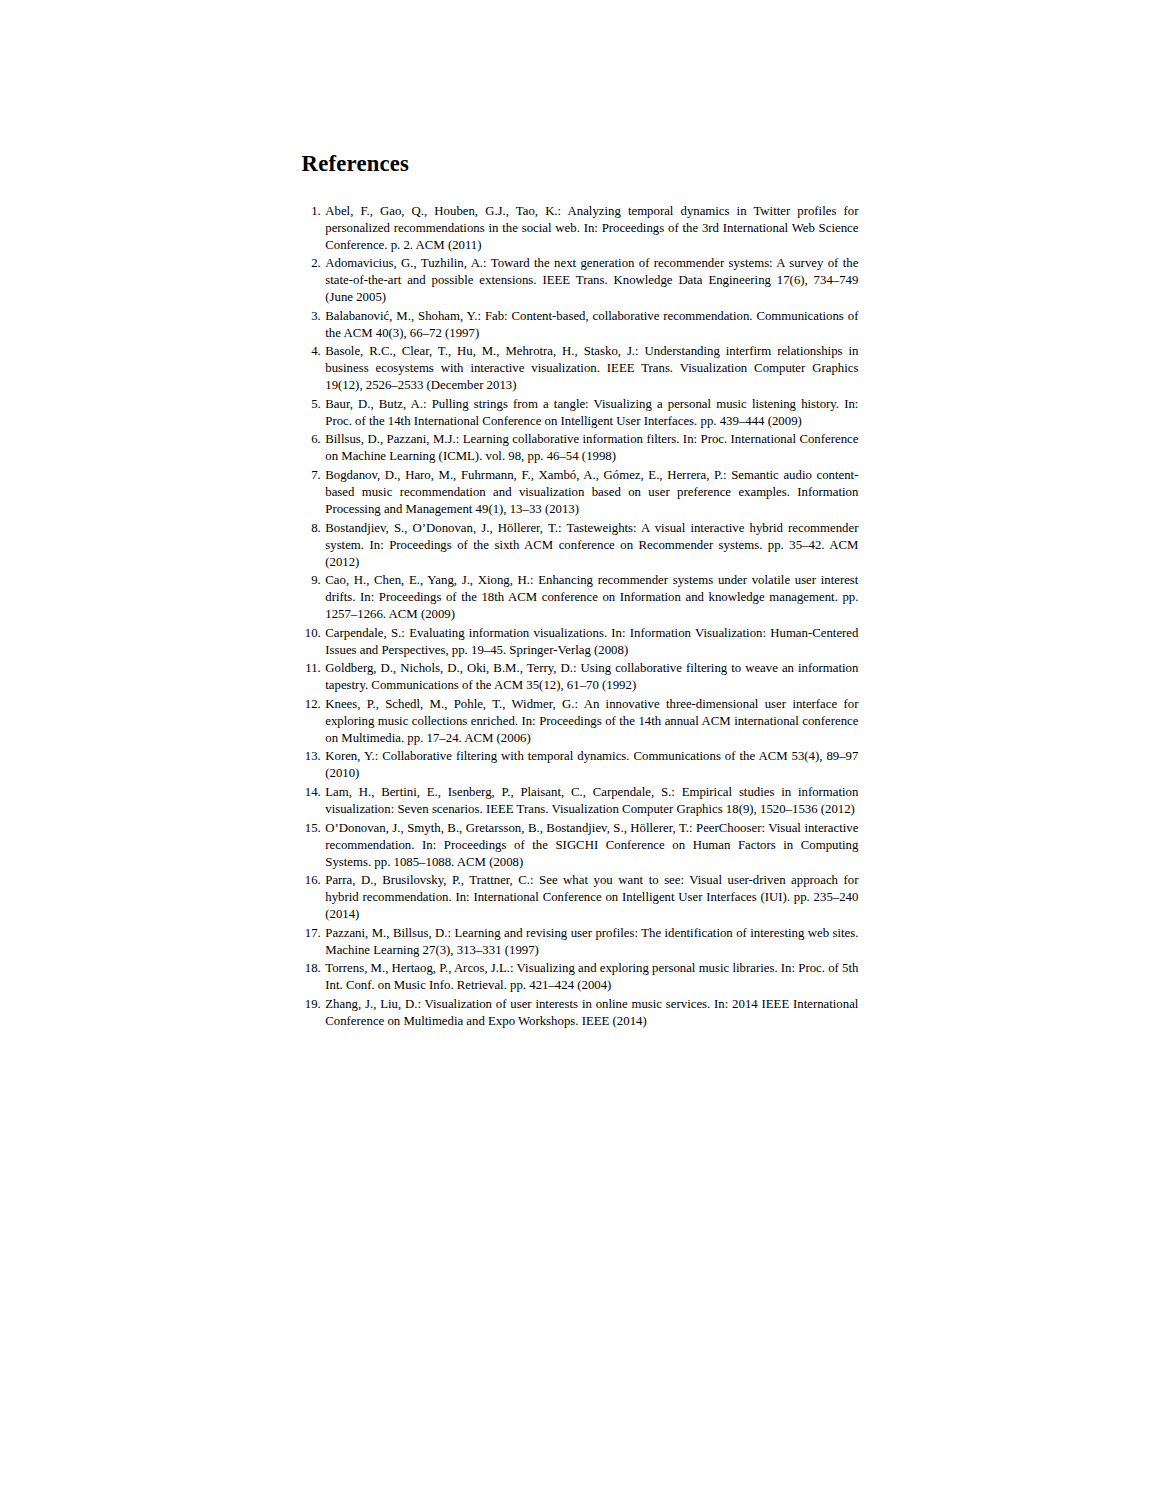References
Abel, F., Gao, Q., Houben, G.J., Tao, K.: Analyzing temporal dynamics in Twitter profiles for personalized recommendations in the social web. In: Proceedings of the 3rd International Web Science Conference. p. 2. ACM (2011)
Adomavicius, G., Tuzhilin, A.: Toward the next generation of recommender systems: A survey of the state-of-the-art and possible extensions. IEEE Trans. Knowledge Data Engineering 17(6), 734–749 (June 2005)
Balabanović, M., Shoham, Y.: Fab: Content-based, collaborative recommendation. Communications of the ACM 40(3), 66–72 (1997)
Basole, R.C., Clear, T., Hu, M., Mehrotra, H., Stasko, J.: Understanding interfirm relationships in business ecosystems with interactive visualization. IEEE Trans. Visualization Computer Graphics 19(12), 2526–2533 (December 2013)
Baur, D., Butz, A.: Pulling strings from a tangle: Visualizing a personal music listening history. In: Proc. of the 14th International Conference on Intelligent User Interfaces. pp. 439–444 (2009)
Billsus, D., Pazzani, M.J.: Learning collaborative information filters. In: Proc. International Conference on Machine Learning (ICML). vol. 98, pp. 46–54 (1998)
Bogdanov, D., Haro, M., Fuhrmann, F., Xambó, A., Gómez, E., Herrera, P.: Semantic audio content-based music recommendation and visualization based on user preference examples. Information Processing and Management 49(1), 13–33 (2013)
Bostandjiev, S., O’Donovan, J., Höllerer, T.: Tasteweights: A visual interactive hybrid recommender system. In: Proceedings of the sixth ACM conference on Recommender systems. pp. 35–42. ACM (2012)
Cao, H., Chen, E., Yang, J., Xiong, H.: Enhancing recommender systems under volatile user interest drifts. In: Proceedings of the 18th ACM conference on Information and knowledge management. pp. 1257–1266. ACM (2009)
Carpendale, S.: Evaluating information visualizations. In: Information Visualization: Human-Centered Issues and Perspectives, pp. 19–45. Springer-Verlag (2008)
Goldberg, D., Nichols, D., Oki, B.M., Terry, D.: Using collaborative filtering to weave an information tapestry. Communications of the ACM 35(12), 61–70 (1992)
Knees, P., Schedl, M., Pohle, T., Widmer, G.: An innovative three-dimensional user interface for exploring music collections enriched. In: Proceedings of the 14th annual ACM international conference on Multimedia. pp. 17–24. ACM (2006)
Koren, Y.: Collaborative filtering with temporal dynamics. Communications of the ACM 53(4), 89–97 (2010)
Lam, H., Bertini, E., Isenberg, P., Plaisant, C., Carpendale, S.: Empirical studies in information visualization: Seven scenarios. IEEE Trans. Visualization Computer Graphics 18(9), 1520–1536 (2012)
O’Donovan, J., Smyth, B., Gretarsson, B., Bostandjiev, S., Höllerer, T.: PeerChooser: Visual interactive recommendation. In: Proceedings of the SIGCHI Conference on Human Factors in Computing Systems. pp. 1085–1088. ACM (2008)
Parra, D., Brusilovsky, P., Trattner, C.: See what you want to see: Visual user-driven approach for hybrid recommendation. In: International Conference on Intelligent User Interfaces (IUI). pp. 235–240 (2014)
Pazzani, M., Billsus, D.: Learning and revising user profiles: The identification of interesting web sites. Machine Learning 27(3), 313–331 (1997)
Torrens, M., Hertaog, P., Arcos, J.L.: Visualizing and exploring personal music libraries. In: Proc. of 5th Int. Conf. on Music Info. Retrieval. pp. 421–424 (2004)
Zhang, J., Liu, D.: Visualization of user interests in online music services. In: 2014 IEEE International Conference on Multimedia and Expo Workshops. IEEE (2014)